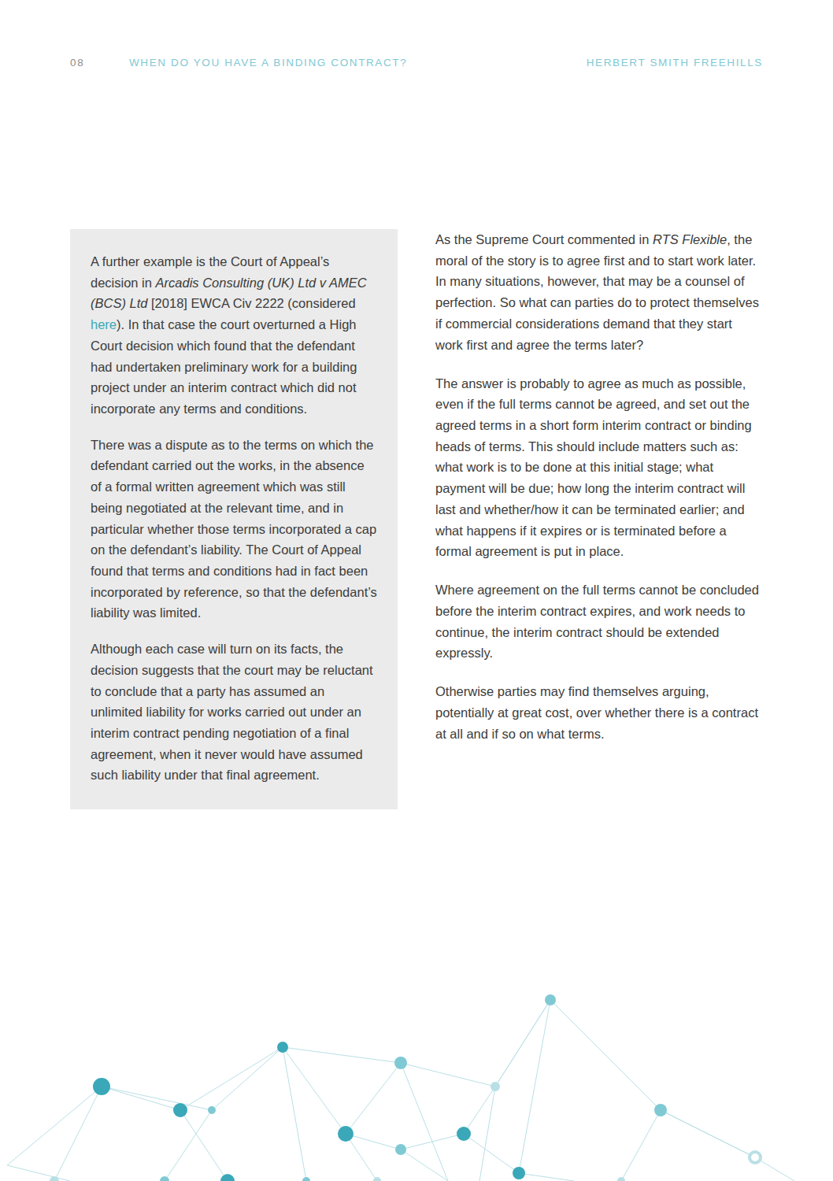08 When do you have a binding contract? Herbert Smith Freehills
A further example is the Court of Appeal’s decision in Arcadis Consulting (UK) Ltd v AMEC (BCS) Ltd [2018] EWCA Civ 2222 (considered here). In that case the court overturned a High Court decision which found that the defendant had undertaken preliminary work for a building project under an interim contract which did not incorporate any terms and conditions.
There was a dispute as to the terms on which the defendant carried out the works, in the absence of a formal written agreement which was still being negotiated at the relevant time, and in particular whether those terms incorporated a cap on the defendant’s liability. The Court of Appeal found that terms and conditions had in fact been incorporated by reference, so that the defendant’s liability was limited.
Although each case will turn on its facts, the decision suggests that the court may be reluctant to conclude that a party has assumed an unlimited liability for works carried out under an interim contract pending negotiation of a final agreement, when it never would have assumed such liability under that final agreement.
As the Supreme Court commented in RTS Flexible, the moral of the story is to agree first and to start work later. In many situations, however, that may be a counsel of perfection. So what can parties do to protect themselves if commercial considerations demand that they start work first and agree the terms later?
The answer is probably to agree as much as possible, even if the full terms cannot be agreed, and set out the agreed terms in a short form interim contract or binding heads of terms. This should include matters such as: what work is to be done at this initial stage; what payment will be due; how long the interim contract will last and whether/how it can be terminated earlier; and what happens if it expires or is terminated before a formal agreement is put in place.
Where agreement on the full terms cannot be concluded before the interim contract expires, and work needs to continue, the interim contract should be extended expressly.
Otherwise parties may find themselves arguing, potentially at great cost, over whether there is a contract at all and if so on what terms.